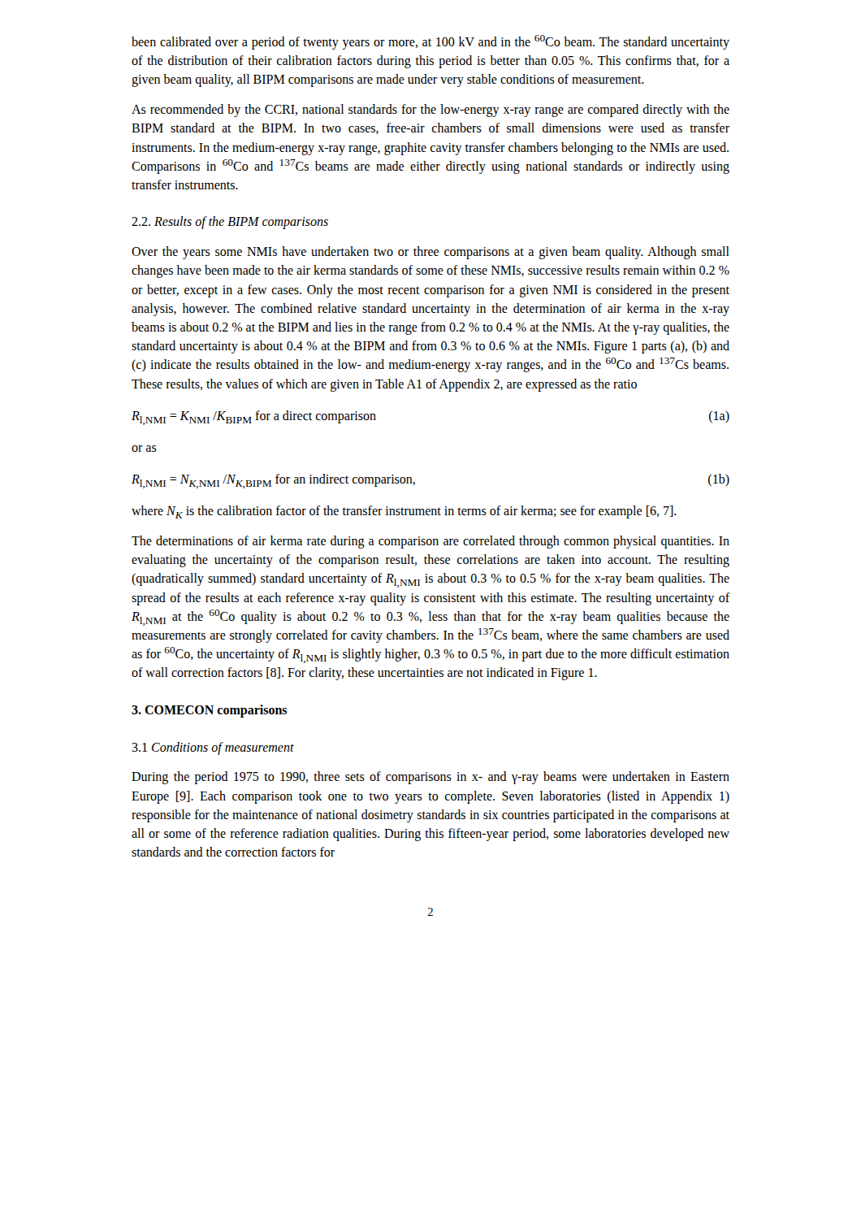been calibrated over a period of twenty years or more, at 100 kV and in the 60Co beam. The standard uncertainty of the distribution of their calibration factors during this period is better than 0.05 %. This confirms that, for a given beam quality, all BIPM comparisons are made under very stable conditions of measurement.
As recommended by the CCRI, national standards for the low-energy x-ray range are compared directly with the BIPM standard at the BIPM. In two cases, free-air chambers of small dimensions were used as transfer instruments. In the medium-energy x-ray range, graphite cavity transfer chambers belonging to the NMIs are used. Comparisons in 60Co and 137Cs beams are made either directly using national standards or indirectly using transfer instruments.
2.2. Results of the BIPM comparisons
Over the years some NMIs have undertaken two or three comparisons at a given beam quality. Although small changes have been made to the air kerma standards of some of these NMIs, successive results remain within 0.2 % or better, except in a few cases. Only the most recent comparison for a given NMI is considered in the present analysis, however. The combined relative standard uncertainty in the determination of air kerma in the x-ray beams is about 0.2 % at the BIPM and lies in the range from 0.2 % to 0.4 % at the NMIs. At the γ-ray qualities, the standard uncertainty is about 0.4 % at the BIPM and from 0.3 % to 0.6 % at the NMIs. Figure 1 parts (a), (b) and (c) indicate the results obtained in the low- and medium-energy x-ray ranges, and in the 60Co and 137Cs beams. These results, the values of which are given in Table A1 of Appendix 2, are expressed as the ratio
Rl,NMI = KNMI /KBIPM for a direct comparison (1a)
or as
Rl,NMI = NK,NMI /NK,BIPM for an indirect comparison, (1b)
where NK is the calibration factor of the transfer instrument in terms of air kerma; see for example [6, 7].
The determinations of air kerma rate during a comparison are correlated through common physical quantities. In evaluating the uncertainty of the comparison result, these correlations are taken into account. The resulting (quadratically summed) standard uncertainty of Rl,NMI is about 0.3 % to 0.5 % for the x-ray beam qualities. The spread of the results at each reference x-ray quality is consistent with this estimate. The resulting uncertainty of Rl,NMI at the 60Co quality is about 0.2 % to 0.3 %, less than that for the x-ray beam qualities because the measurements are strongly correlated for cavity chambers. In the 137Cs beam, where the same chambers are used as for 60Co, the uncertainty of Rl,NMI is slightly higher, 0.3 % to 0.5 %, in part due to the more difficult estimation of wall correction factors [8]. For clarity, these uncertainties are not indicated in Figure 1.
3. COMECON comparisons
3.1 Conditions of measurement
During the period 1975 to 1990, three sets of comparisons in x- and γ-ray beams were undertaken in Eastern Europe [9]. Each comparison took one to two years to complete. Seven laboratories (listed in Appendix 1) responsible for the maintenance of national dosimetry standards in six countries participated in the comparisons at all or some of the reference radiation qualities. During this fifteen-year period, some laboratories developed new standards and the correction factors for
2